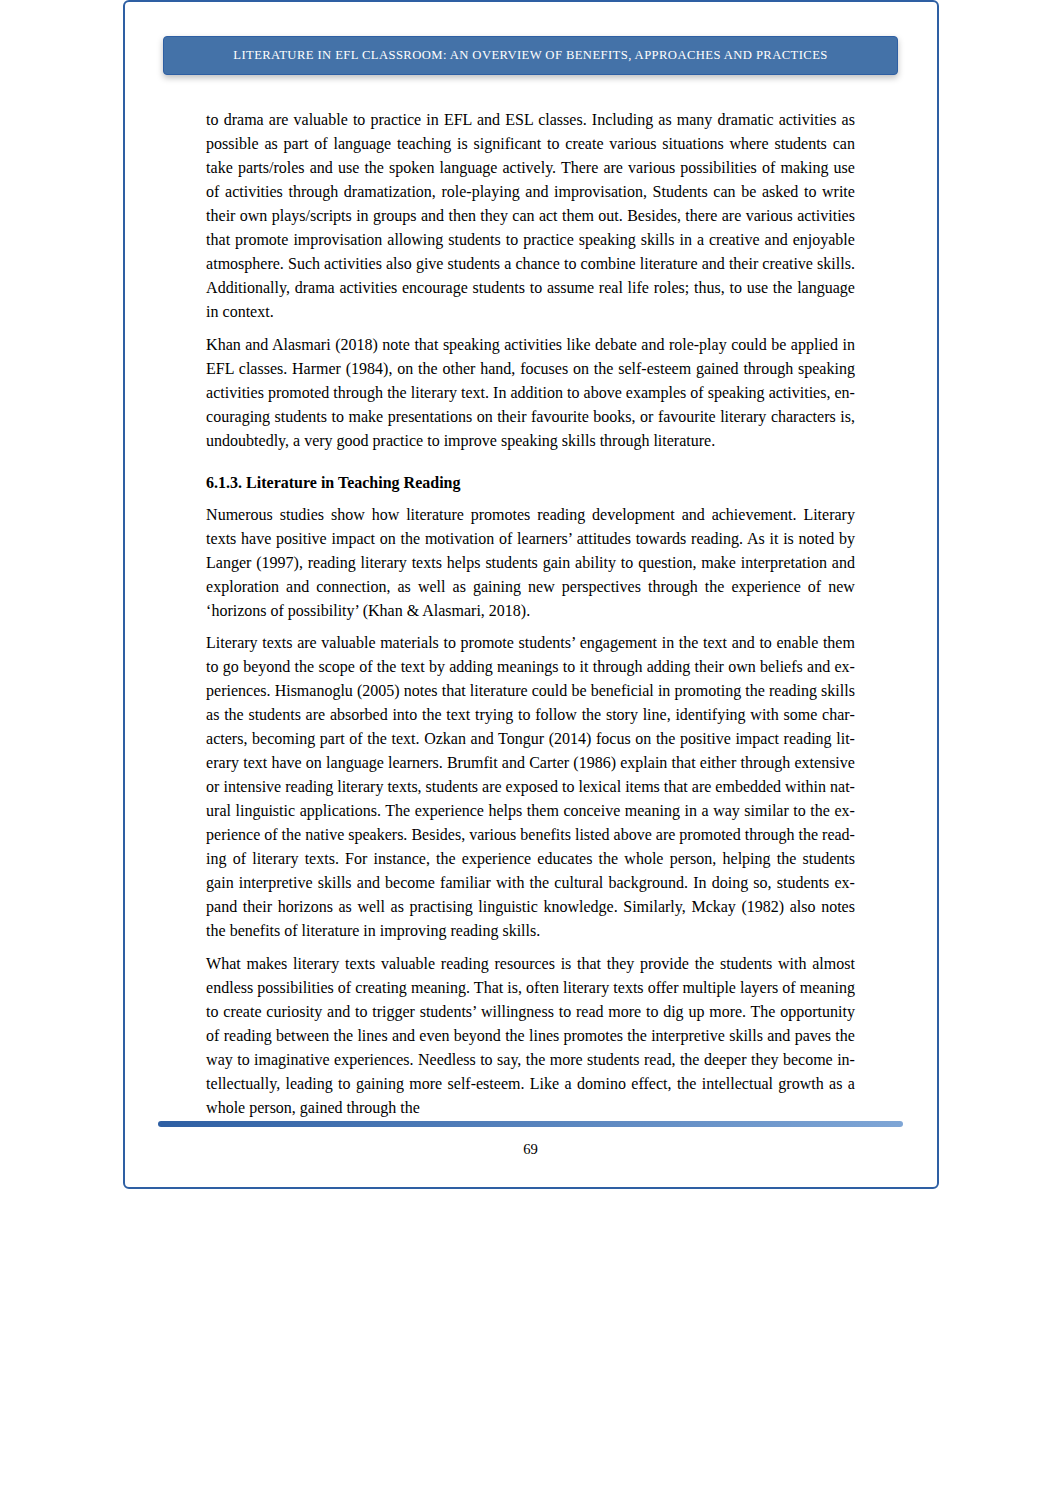Literature in EFL Classroom: An Overview of Benefits, Approaches and Practices
to drama are valuable to practice in EFL and ESL classes. Including as many dramatic activities as possible as part of language teaching is significant to create various situations where students can take parts/roles and use the spoken language actively. There are various possibilities of making use of activities through dramatization, role-playing and improvisation, Students can be asked to write their own plays/scripts in groups and then they can act them out. Besides, there are various activities that promote improvisation allowing students to practice speaking skills in a creative and enjoyable atmosphere. Such activities also give students a chance to combine literature and their creative skills. Additionally, drama activities encourage students to assume real life roles; thus, to use the language in context.
Khan and Alasmari (2018) note that speaking activities like debate and role-play could be applied in EFL classes. Harmer (1984), on the other hand, focuses on the self-esteem gained through speaking activities promoted through the literary text. In addition to above examples of speaking activities, encouraging students to make presentations on their favourite books, or favourite literary characters is, undoubtedly, a very good practice to improve speaking skills through literature.
6.1.3. Literature in Teaching Reading
Numerous studies show how literature promotes reading development and achievement. Literary texts have positive impact on the motivation of learners’ attitudes towards reading. As it is noted by Langer (1997), reading literary texts helps students gain ability to question, make interpretation and exploration and connection, as well as gaining new perspectives through the experience of new ‘horizons of possibility’ (Khan & Alasmari, 2018).
Literary texts are valuable materials to promote students’ engagement in the text and to enable them to go beyond the scope of the text by adding meanings to it through adding their own beliefs and experiences. Hismanoglu (2005) notes that literature could be beneficial in promoting the reading skills as the students are absorbed into the text trying to follow the story line, identifying with some characters, becoming part of the text. Ozkan and Tongur (2014) focus on the positive impact reading literary text have on language learners. Brumfit and Carter (1986) explain that either through extensive or intensive reading literary texts, students are exposed to lexical items that are embedded within natural linguistic applications. The experience helps them conceive meaning in a way similar to the experience of the native speakers. Besides, various benefits listed above are promoted through the reading of literary texts. For instance, the experience educates the whole person, helping the students gain interpretive skills and become familiar with the cultural background. In doing so, students expand their horizons as well as practising linguistic knowledge. Similarly, Mckay (1982) also notes the benefits of literature in improving reading skills.
What makes literary texts valuable reading resources is that they provide the students with almost endless possibilities of creating meaning. That is, often literary texts offer multiple layers of meaning to create curiosity and to trigger students’ willingness to read more to dig up more. The opportunity of reading between the lines and even beyond the lines promotes the interpretive skills and paves the way to imaginative experiences. Needless to say, the more students read, the deeper they become intellectually, leading to gaining more self-esteem. Like a domino effect, the intellectual growth as a whole person, gained through the
69